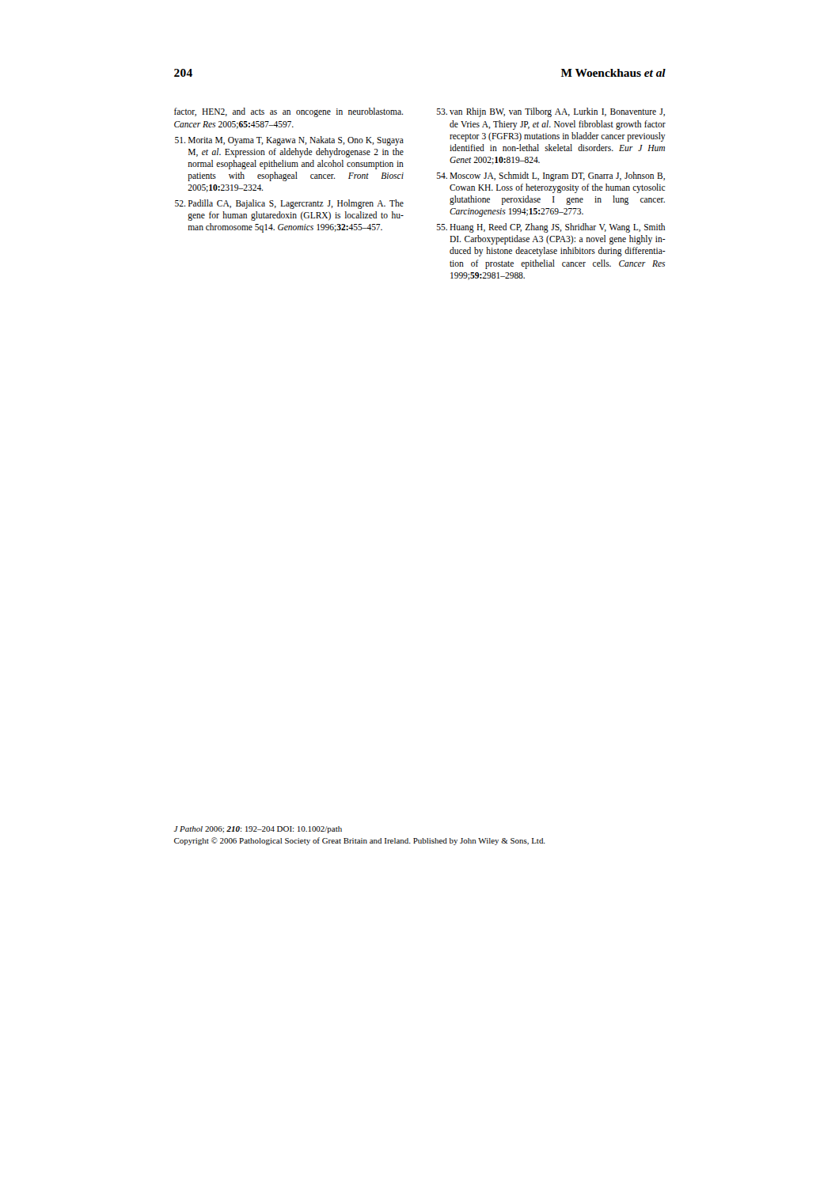204 M Woenckhaus et al
factor, HEN2, and acts as an oncogene in neuroblastoma. Cancer Res 2005;65: 4587–4597.
51. Morita M, Oyama T, Kagawa N, Nakata S, Ono K, Sugaya M, et al. Expression of aldehyde dehydrogenase 2 in the normal esophageal epithelium and alcohol consumption in patients with esophageal cancer. Front Biosci 2005;10: 2319–2324.
52. Padilla CA, Bajalica S, Lagercrantz J, Holmgren A. The gene for human glutaredoxin (GLRX) is localized to human chromosome 5q14. Genomics 1996;32: 455–457.
53. van Rhijn BW, van Tilborg AA, Lurkin I, Bonaventure J, de Vries A, Thiery JP, et al. Novel fibroblast growth factor receptor 3 (FGFR3) mutations in bladder cancer previously identified in non-lethal skeletal disorders. Eur J Hum Genet 2002;10: 819–824.
54. Moscow JA, Schmidt L, Ingram DT, Gnarra J, Johnson B, Cowan KH. Loss of heterozygosity of the human cytosolic glutathione peroxidase I gene in lung cancer. Carcinogenesis 1994;15: 2769–2773.
55. Huang H, Reed CP, Zhang JS, Shridhar V, Wang L, Smith DI. Carboxypeptidase A3 (CPA3): a novel gene highly induced by histone deacetylase inhibitors during differentiation of prostate epithelial cancer cells. Cancer Res 1999;59: 2981–2988.
J Pathol 2006; 210: 192–204 DOI: 10.1002/path
Copyright © 2006 Pathological Society of Great Britain and Ireland. Published by John Wiley & Sons, Ltd.